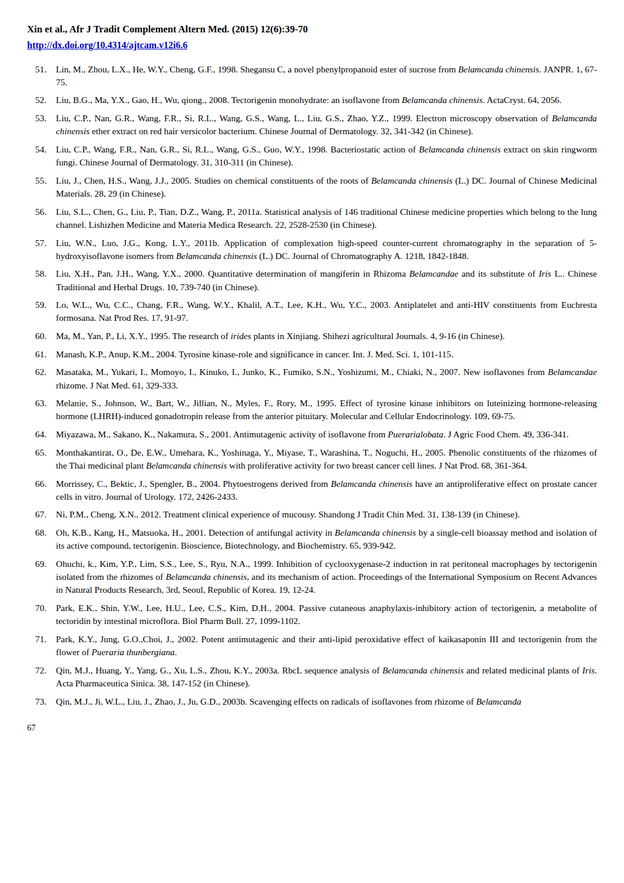Xin et al., Afr J Tradit Complement Altern Med. (2015) 12(6):39-70
http://dx.doi.org/10.4314/ajtcam.v12i6.6
Lin, M., Zhou, L.X., He, W.Y., Cheng, G.F., 1998. Shegansu C, a novel phenylpropanoid ester of sucrose from Belamcanda chinensis. JANPR. 1, 67-75.
Liu, B.G., Ma, Y.X., Gao, H., Wu, qiong., 2008. Tectorigenin monohydrate: an isoflavone from Belamcanda chinensis. ActaCryst. 64, 2056.
Liu, C.P., Nan, G.R., Wang, F.R., Si, R.L., Wang, G.S., Wang, L., Liu, G.S., Zhao, Y.Z., 1999. Electron microscopy observation of Belamcanda chinensis ether extract on red hair versicolor bacterium. Chinese Journal of Dermatology. 32, 341-342 (in Chinese).
Liu, C.P., Wang, F.R., Nan, G.R., Si, R.L., Wang, G.S., Guo, W.Y., 1998. Bacteriostatic action of Belamcanda chinensis extract on skin ringworm fungi. Chinese Journal of Dermatology. 31, 310-311 (in Chinese).
Liu, J., Chen, H.S., Wang, J.J., 2005. Studies on chemical constituents of the roots of Belamcanda chinensis (L.) DC. Journal of Chinese Medicinal Materials. 28, 29 (in Chinese).
Liu, S.L., Chen, G., Liu, P., Tian, D.Z., Wang, P., 2011a. Statistical analysis of 146 traditional Chinese medicine properties which belong to the lung channel. Lishizhen Medicine and Materia Medica Research. 22, 2528-2530 (in Chinese).
Liu, W.N., Luo, J.G., Kong, L.Y., 2011b. Application of complexation high-speed counter-current chromatography in the separation of 5-hydroxyisoflavone isomers from Belamcanda chinensis (L.) DC. Journal of Chromatography A. 1218, 1842-1848.
Liu, X.H., Pan, J.H., Wang, Y.X., 2000. Quantitative determination of mangiferin in Rhizoma Belamcandae and its substitute of Iris L.. Chinese Traditional and Herbal Drugs. 10, 739-740 (in Chinese).
Lo, W.L., Wu, C.C., Chang, F.R., Wang, W.Y., Khalil, A.T., Lee, K.H., Wu, Y.C., 2003. Antiplatelet and anti-HIV constituents from Euchresta formosana. Nat Prod Res. 17, 91-97.
Ma, M., Yan, P., Li, X.Y., 1995. The research of irides plants in Xinjiang. Shihezi agricultural Journals. 4, 9-16 (in Chinese).
Manash, K.P., Anup, K.M., 2004. Tyrosine kinase-role and significance in cancer. Int. J. Med. Sci. 1, 101-115.
Masataka, M., Yukari, I., Momoyo, I., Kinuko, I., Junko, K., Fumiko, S.N., Yoshizumi, M., Chiaki, N., 2007. New isoflavones from Belamcandae rhizome. J Nat Med. 61, 329-333.
Melanie, S., Johnson, W., Bart, W., Jillian, N., Myles, F., Rory, M., 1995. Effect of tyrosine kinase inhibitors on luteinizing hormone-releasing hormone (LHRH)-induced gonadotropin release from the anterior pituitary. Molecular and Cellular Endocrinology. 109, 69-75.
Miyazawa, M., Sakano, K., Nakamura, S., 2001. Antimutagenic activity of isoflavone from Puerarialobata. J Agric Food Chem. 49, 336-341.
Monthakantirat, O., De, E.W., Umehara, K., Yoshinaga, Y., Miyase, T., Warashina, T., Noguchi, H., 2005. Phenolic constituents of the rhizomes of the Thai medicinal plant Belamcanda chinensis with proliferative activity for two breast cancer cell lines. J Nat Prod. 68, 361-364.
Morrissey, C., Bektic, J., Spengler, B., 2004. Phytoestrogens derived from Belamcanda chinensis have an antiproliferative effect on prostate cancer cells in vitro. Journal of Urology. 172, 2426-2433.
Ni, P.M., Cheng, X.N., 2012. Treatment clinical experience of mucousy. Shandong J Tradit Chin Med. 31, 138-139 (in Chinese).
Oh, K.B., Kang, H., Matsuoka, H., 2001. Detection of antifungal activity in Belamcanda chinensis by a single-cell bioassay method and isolation of its active compound, tectorigenin. Bioscience, Biotechnology, and Biochemistry. 65, 939-942.
Ohuchi, k., Kim, Y.P., Lim, S.S., Lee, S., Ryu, N.A., 1999. Inhibition of cyclooxygenase-2 induction in rat peritoneal macrophages by tectorigenin isolated from the rhizomes of Belamcanda chinensis, and its mechanism of action. Proceedings of the International Symposium on Recent Advances in Natural Products Research, 3rd, Seoul, Republic of Korea. 19, 12-24.
Park, E.K., Shin, Y.W., Lee, H.U., Lee, C.S., Kim, D.H., 2004. Passive cutaneous anaphylaxis-inhibitory action of tectorigenin, a metabolite of tectoridin by intestinal microflora. Biol Pharm Bull. 27, 1099-1102.
Park, K.Y., Jung, G.O.,Choi, J., 2002. Potent antimutagenic and their anti-lipid peroxidative effect of kaikasaponin III and tectorigenin from the flower of Pueraria thunbergiana.
Qin, M.J., Huang, Y., Yang, G., Xu, L.S., Zhou, K.Y., 2003a. RbcL sequence analysis of Belamcanda chinensis and related medicinal plants of Iris. Acta Pharmaceutica Sinica. 38, 147-152 (in Chinese).
Qin, M.J., Ji, W.L., Liu, J., Zhao, J., Ju, G.D., 2003b. Scavenging effects on radicals of isoflavones from rhizome of Belamcanda
67